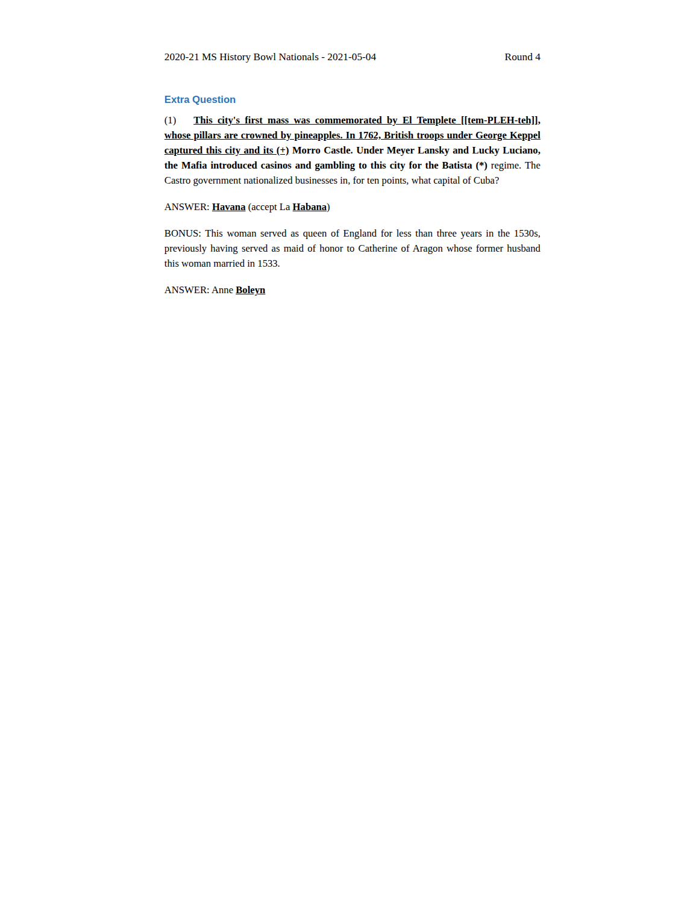2020-21 MS History Bowl Nationals - 2021-05-04
Round 4
Extra Question
(1) This city's first mass was commemorated by El Templete [[tem-PLEH-teh]], whose pillars are crowned by pineapples. In 1762, British troops under George Keppel captured this city and its (+) Morro Castle. Under Meyer Lansky and Lucky Luciano, the Mafia introduced casinos and gambling to this city for the Batista (*) regime. The Castro government nationalized businesses in, for ten points, what capital of Cuba?
ANSWER: Havana (accept La Habana)
BONUS: This woman served as queen of England for less than three years in the 1530s, previously having served as maid of honor to Catherine of Aragon whose former husband this woman married in 1533.
ANSWER: Anne Boleyn